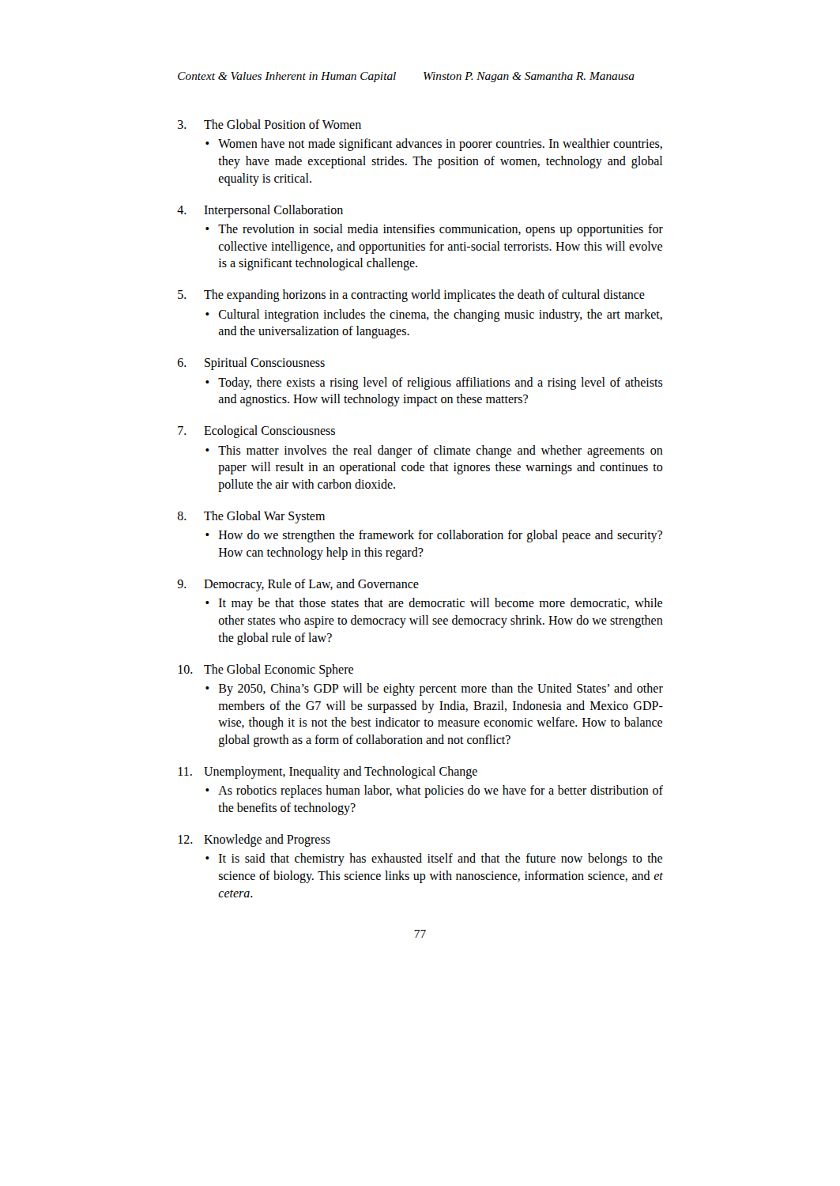Context & Values Inherent in Human Capital Winston P. Nagan & Samantha R. Manausa
3. The Global Position of Women
Women have not made significant advances in poorer countries. In wealthier countries, they have made exceptional strides. The position of women, technology and global equality is critical.
4. Interpersonal Collaboration
The revolution in social media intensifies communication, opens up opportunities for collective intelligence, and opportunities for anti-social terrorists. How this will evolve is a significant technological challenge.
5. The expanding horizons in a contracting world implicates the death of cultural distance
Cultural integration includes the cinema, the changing music industry, the art market, and the universalization of languages.
6. Spiritual Consciousness
Today, there exists a rising level of religious affiliations and a rising level of atheists and agnostics. How will technology impact on these matters?
7. Ecological Consciousness
This matter involves the real danger of climate change and whether agreements on paper will result in an operational code that ignores these warnings and continues to pollute the air with carbon dioxide.
8. The Global War System
How do we strengthen the framework for collaboration for global peace and security? How can technology help in this regard?
9. Democracy, Rule of Law, and Governance
It may be that those states that are democratic will become more democratic, while other states who aspire to democracy will see democracy shrink. How do we strengthen the global rule of law?
10. The Global Economic Sphere
By 2050, China’s GDP will be eighty percent more than the United States’ and other members of the G7 will be surpassed by India, Brazil, Indonesia and Mexico GDP-wise, though it is not the best indicator to measure economic welfare. How to balance global growth as a form of collaboration and not conflict?
11. Unemployment, Inequality and Technological Change
As robotics replaces human labor, what policies do we have for a better distribution of the benefits of technology?
12. Knowledge and Progress
It is said that chemistry has exhausted itself and that the future now belongs to the science of biology. This science links up with nanoscience, information science, and et cetera.
77